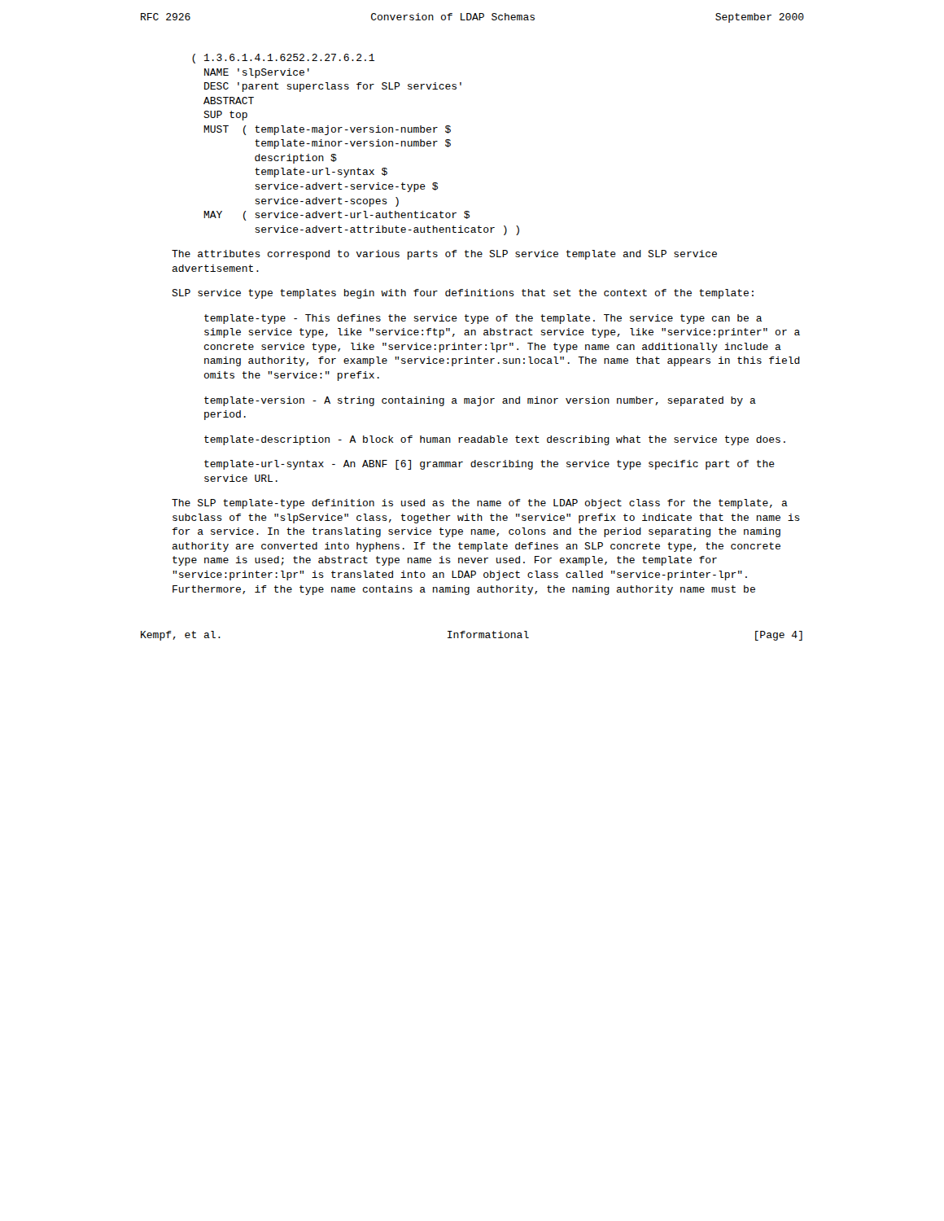RFC 2926 Conversion of LDAP Schemas September 2000
   ( 1.3.6.1.4.1.6252.2.27.6.2.1
     NAME 'slpService'
     DESC 'parent superclass for SLP services'
     ABSTRACT
     SUP top
     MUST  ( template-major-version-number $
             template-minor-version-number $
             description $
             template-url-syntax $
             service-advert-service-type $
             service-advert-scopes )
     MAY   ( service-advert-url-authenticator $
             service-advert-attribute-authenticator ) )
The attributes correspond to various parts of the SLP service template and SLP service advertisement.
SLP service type templates begin with four definitions that set the context of the template:
template-type - This defines the service type of the template. The service type can be a simple service type, like "service:ftp", an abstract service type, like "service:printer" or a concrete service type, like "service:printer:lpr". The type name can additionally include a naming authority, for example "service:printer.sun:local". The name that appears in this field omits the "service:" prefix.
template-version - A string containing a major and minor version number, separated by a period.
template-description - A block of human readable text describing what the service type does.
template-url-syntax - An ABNF [6] grammar describing the service type specific part of the service URL.
The SLP template-type definition is used as the name of the LDAP object class for the template, a subclass of the "slpService" class, together with the "service" prefix to indicate that the name is for a service. In the translating service type name, colons and the period separating the naming authority are converted into hyphens. If the template defines an SLP concrete type, the concrete type name is used; the abstract type name is never used. For example, the template for "service:printer:lpr" is translated into an LDAP object class called "service-printer-lpr". Furthermore, if the type name contains a naming authority, the naming authority name must be
Kempf, et al. Informational [Page 4]